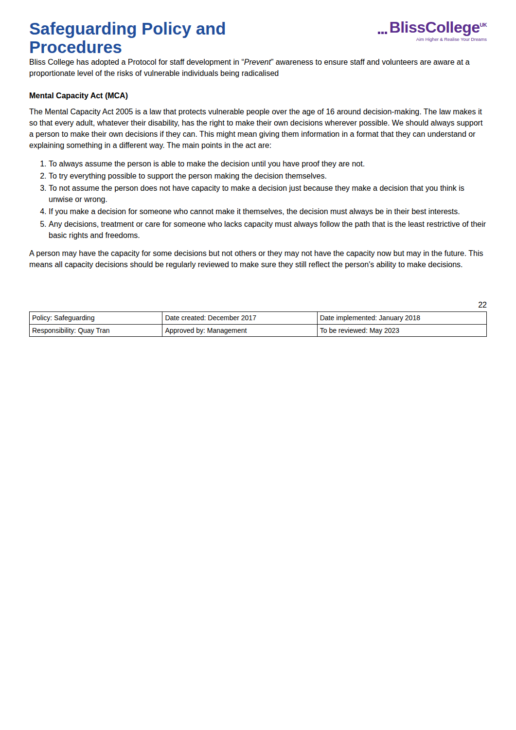Safeguarding Policy and Procedures
Bliss College UK
Aim Higher & Realise Your Dreams
Bliss College has adopted a Protocol for staff development in “Prevent” awareness to ensure staff and volunteers are aware at a proportionate level of the risks of vulnerable individuals being radicalised
Mental Capacity Act (MCA)
The Mental Capacity Act 2005 is a law that protects vulnerable people over the age of 16 around decision-making. The law makes it so that every adult, whatever their disability, has the right to make their own decisions wherever possible. We should always support a person to make their own decisions if they can. This might mean giving them information in a format that they can understand or explaining something in a different way. The main points in the act are:
To always assume the person is able to make the decision until you have proof they are not.
To try everything possible to support the person making the decision themselves.
To not assume the person does not have capacity to make a decision just because they make a decision that you think is unwise or wrong.
If you make a decision for someone who cannot make it themselves, the decision must always be in their best interests.
Any decisions, treatment or care for someone who lacks capacity must always follow the path that is the least restrictive of their basic rights and freedoms.
A person may have the capacity for some decisions but not others or they may not have the capacity now but may in the future. This means all capacity decisions should be regularly reviewed to make sure they still reflect the person's ability to make decisions.
22
| Policy: Safeguarding | Date created: December 2017 | Date implemented: January 2018 |
| Responsibility: Quay Tran | Approved by: Management | To be reviewed: May 2023 |